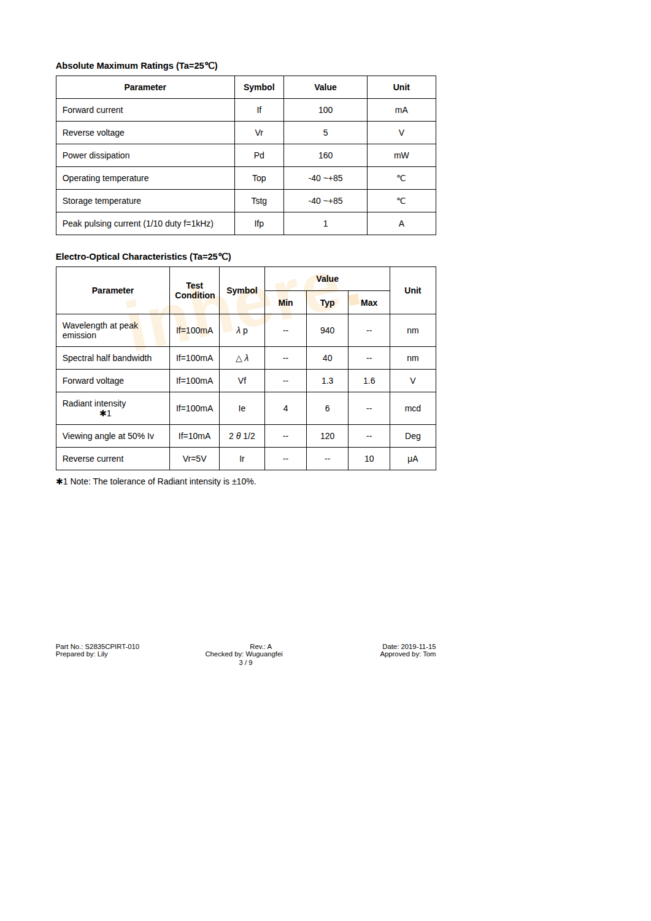inhere.
Absolute Maximum Ratings (Ta=25℃)
| Parameter | Symbol | Value | Unit |
| --- | --- | --- | --- |
| Forward current | If | 100 | mA |
| Reverse voltage | Vr | 5 | V |
| Power dissipation | Pd | 160 | mW |
| Operating temperature | Top | -40 ~+85 | ℃ |
| Storage temperature | Tstg | -40 ~+85 | ℃ |
| Peak pulsing current (1/10 duty f=1kHz) | Ifp | 1 | A |
Electro-Optical Characteristics (Ta=25℃)
| Parameter | Test Condition | Symbol | Value | Unit |
| --- | --- | --- | --- | --- |
| Min | Typ | Max |
| Wavelength at peak emission | If=100mA | λ p | -- | 940 | -- | nm |
| Spectral half bandwidth | If=100mA | △ λ | -- | 40 | -- | nm |
| Forward voltage | If=100mA | Vf | -- | 1.3 | 1.6 | V |
| Radiant intensity ✱1 | If=100mA | Ie | 4 | 6 | -- | mcd |
| Viewing angle at 50% Iv | If=10mA | 2 θ 1/2 | -- | 120 | -- | Deg |
| Reverse current | Vr=5V | Ir | -- | -- | 10 | μA |
✱1 Note: The tolerance of Radiant intensity is ±10%.
Part No.: S2835CPIRT-010
Rev.: A
Date: 2019-11-15
Prepared by: Lily
Checked by: Wuguangfei
Approved by: Tom
3 / 9